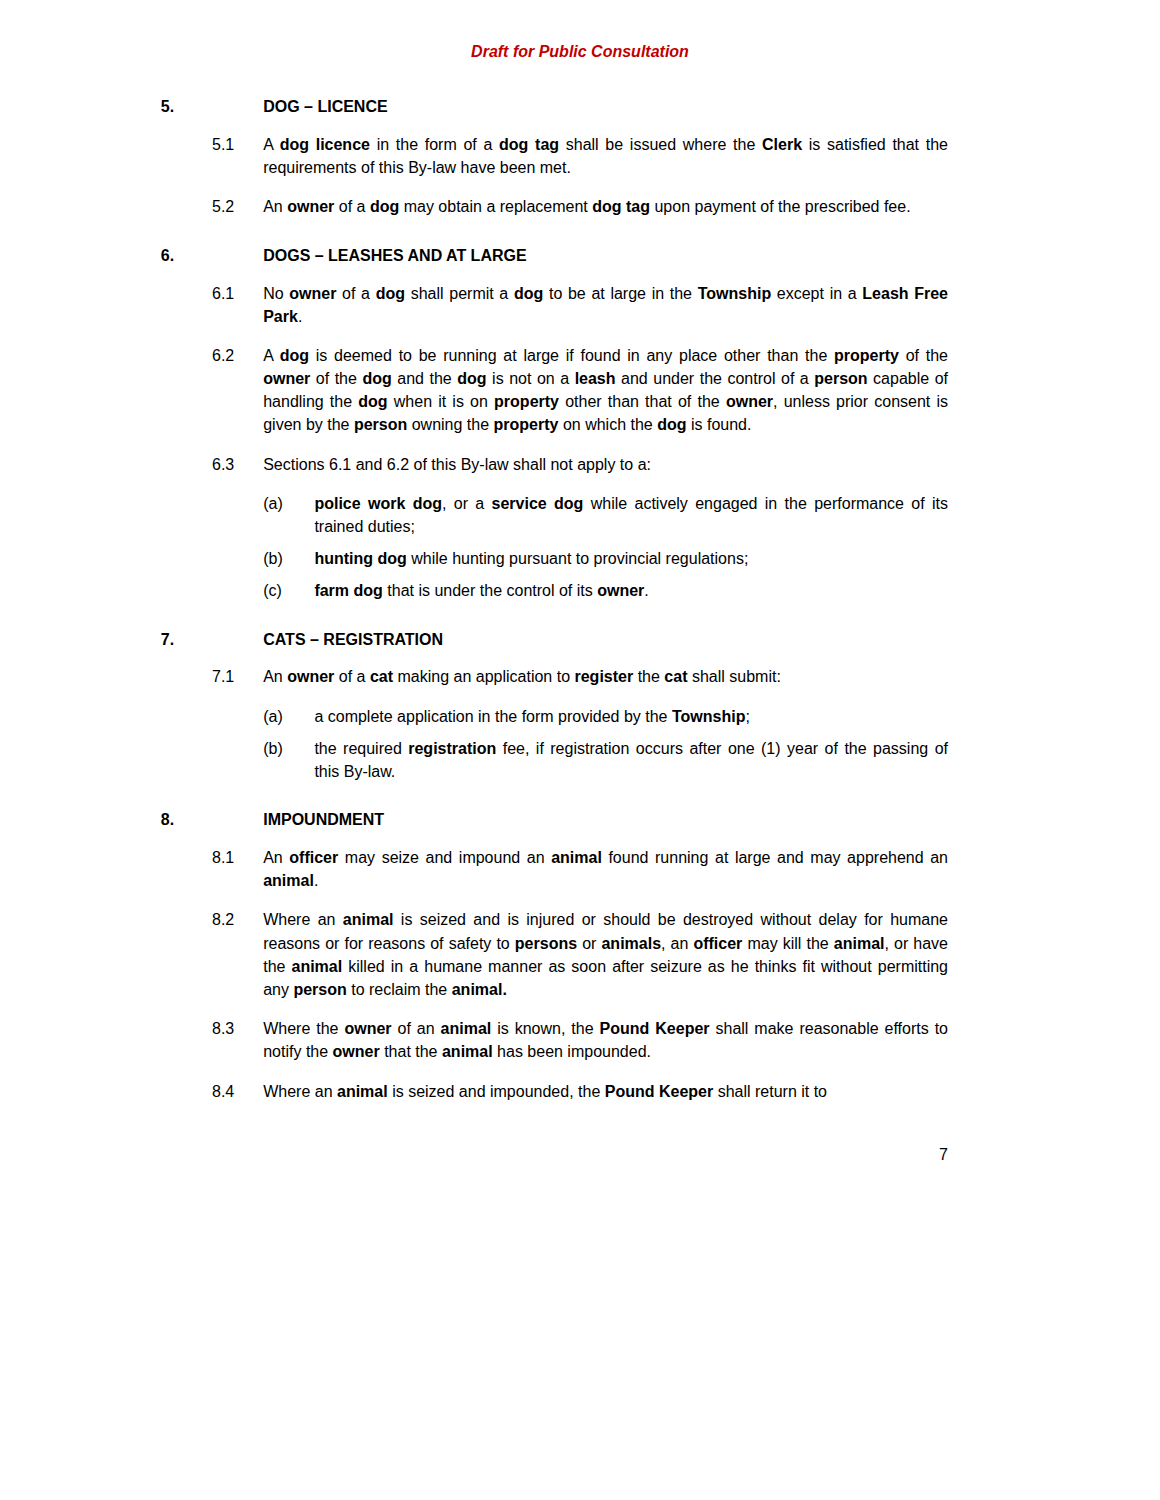Draft for Public Consultation
5. DOG – LICENCE
5.1 A dog licence in the form of a dog tag shall be issued where the Clerk is satisfied that the requirements of this By-law have been met.
5.2 An owner of a dog may obtain a replacement dog tag upon payment of the prescribed fee.
6. DOGS – LEASHES AND AT LARGE
6.1 No owner of a dog shall permit a dog to be at large in the Township except in a Leash Free Park.
6.2 A dog is deemed to be running at large if found in any place other than the property of the owner of the dog and the dog is not on a leash and under the control of a person capable of handling the dog when it is on property other than that of the owner, unless prior consent is given by the person owning the property on which the dog is found.
6.3 Sections 6.1 and 6.2 of this By-law shall not apply to a:
(a) police work dog, or a service dog while actively engaged in the performance of its trained duties;
(b) hunting dog while hunting pursuant to provincial regulations;
(c) farm dog that is under the control of its owner.
7. CATS – REGISTRATION
7.1 An owner of a cat making an application to register the cat shall submit:
(a) a complete application in the form provided by the Township;
(b) the required registration fee, if registration occurs after one (1) year of the passing of this By-law.
8. IMPOUNDMENT
8.1 An officer may seize and impound an animal found running at large and may apprehend an animal.
8.2 Where an animal is seized and is injured or should be destroyed without delay for humane reasons or for reasons of safety to persons or animals, an officer may kill the animal, or have the animal killed in a humane manner as soon after seizure as he thinks fit without permitting any person to reclaim the animal.
8.3 Where the owner of an animal is known, the Pound Keeper shall make reasonable efforts to notify the owner that the animal has been impounded.
8.4 Where an animal is seized and impounded, the Pound Keeper shall return it to
7